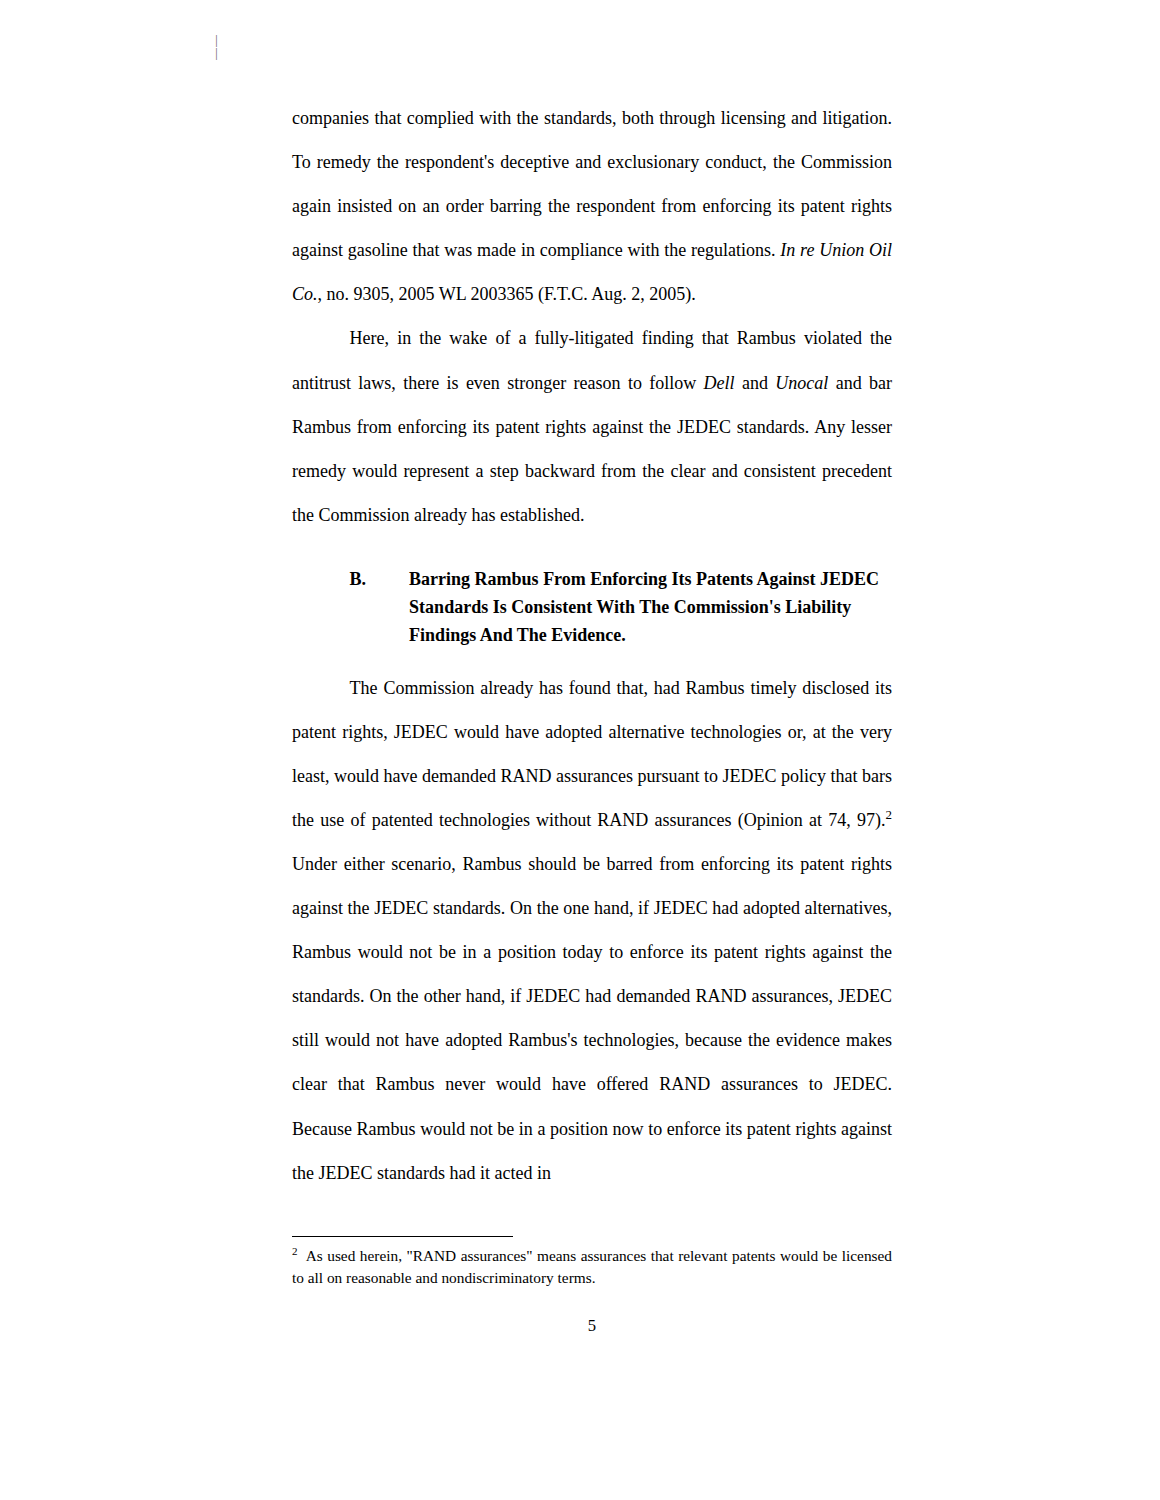|
|
companies that complied with the standards, both through licensing and litigation. To remedy the respondent's deceptive and exclusionary conduct, the Commission again insisted on an order barring the respondent from enforcing its patent rights against gasoline that was made in compliance with the regulations. In re Union Oil Co., no. 9305, 2005 WL 2003365 (F.T.C. Aug. 2, 2005).
Here, in the wake of a fully-litigated finding that Rambus violated the antitrust laws, there is even stronger reason to follow Dell and Unocal and bar Rambus from enforcing its patent rights against the JEDEC standards. Any lesser remedy would represent a step backward from the clear and consistent precedent the Commission already has established.
B. Barring Rambus From Enforcing Its Patents Against JEDEC Standards Is Consistent With The Commission's Liability Findings And The Evidence.
The Commission already has found that, had Rambus timely disclosed its patent rights, JEDEC would have adopted alternative technologies or, at the very least, would have demanded RAND assurances pursuant to JEDEC policy that bars the use of patented technologies without RAND assurances (Opinion at 74, 97).2 Under either scenario, Rambus should be barred from enforcing its patent rights against the JEDEC standards. On the one hand, if JEDEC had adopted alternatives, Rambus would not be in a position today to enforce its patent rights against the standards. On the other hand, if JEDEC had demanded RAND assurances, JEDEC still would not have adopted Rambus's technologies, because the evidence makes clear that Rambus never would have offered RAND assurances to JEDEC. Because Rambus would not be in a position now to enforce its patent rights against the JEDEC standards had it acted in
2 As used herein, "RAND assurances" means assurances that relevant patents would be licensed to all on reasonable and nondiscriminatory terms.
5